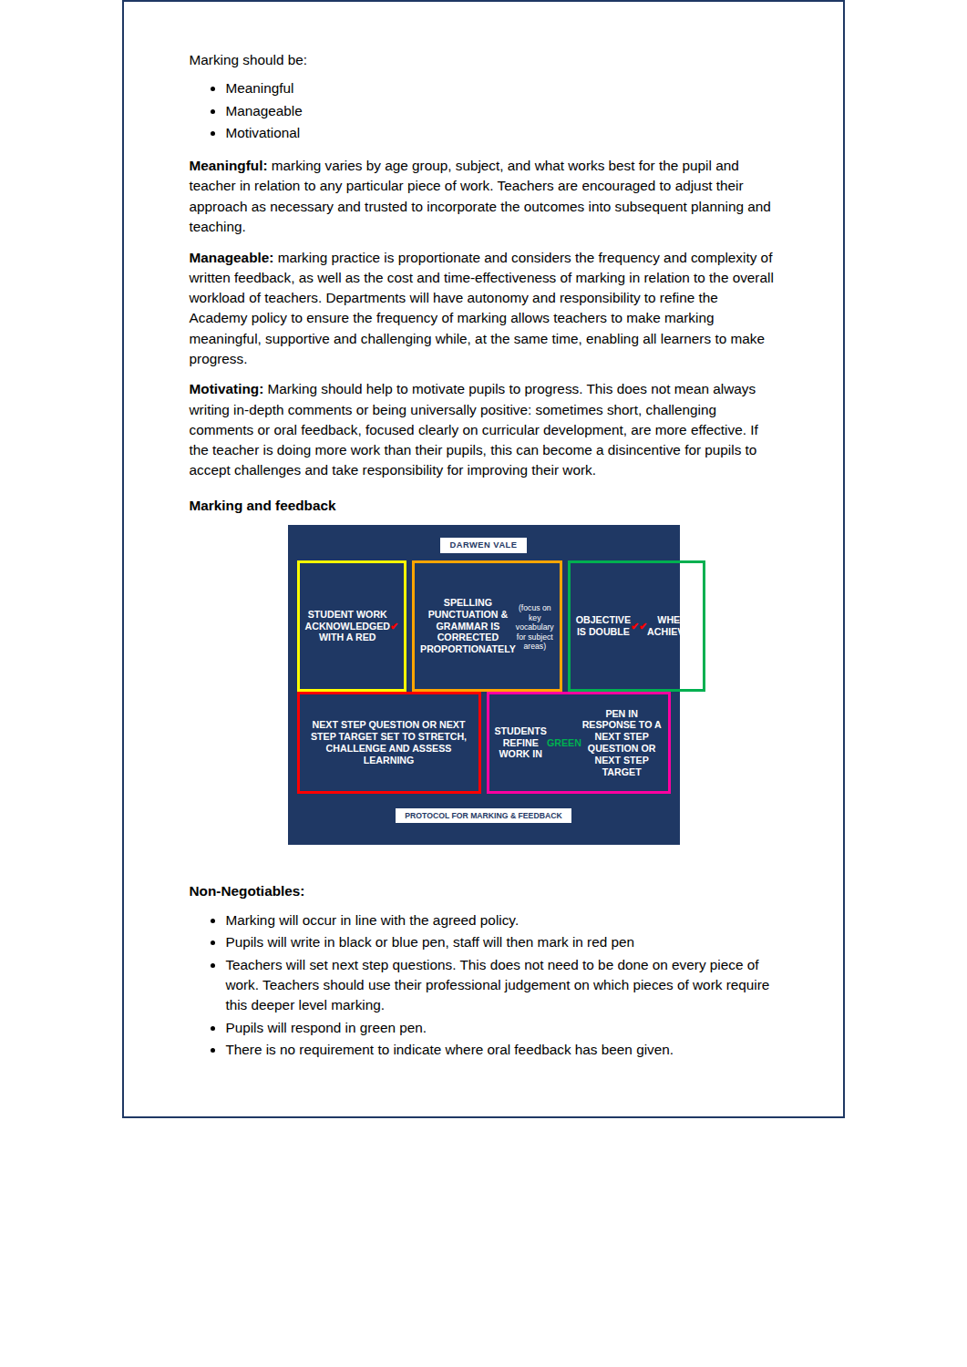Marking should be:
Meaningful
Manageable
Motivational
Meaningful: marking varies by age group, subject, and what works best for the pupil and teacher in relation to any particular piece of work. Teachers are encouraged to adjust their approach as necessary and trusted to incorporate the outcomes into subsequent planning and teaching.
Manageable: marking practice is proportionate and considers the frequency and complexity of written feedback, as well as the cost and time-effectiveness of marking in relation to the overall workload of teachers. Departments will have autonomy and responsibility to refine the Academy policy to ensure the frequency of marking allows teachers to make marking meaningful, supportive and challenging while, at the same time, enabling all learners to make progress.
Motivating: Marking should help to motivate pupils to progress. This does not mean always writing in-depth comments or being universally positive: sometimes short, challenging comments or oral feedback, focused clearly on curricular development, are more effective. If the teacher is doing more work than their pupils, this can become a disincentive for pupils to accept challenges and take responsibility for improving their work.
Marking and feedback
DARWEN VALE
STUDENT WORK ACKNOWLEDGED WITH A RED ✔
SPELLING PUNCTUATION & GRAMMAR IS CORRECTED PROPORTIONATELY(focus on key vocabulary for subject areas)
OBJECTIVE IS DOUBLE ✔✔ WHEN ACHIEVED
NEXT STEP QUESTION OR NEXT STEP TARGET SET TO STRETCH, CHALLENGE AND ASSESS LEARNING
STUDENTS REFINE WORK IN GREEN PEN IN RESPONSE TO A NEXT STEP QUESTION OR NEXT STEP TARGET
PROTOCOL FOR MARKING & FEEDBACK
Non-Negotiables:
Marking will occur in line with the agreed policy.
Pupils will write in black or blue pen, staff will then mark in red pen
Teachers will set next step questions. This does not need to be done on every piece of work. Teachers should use their professional judgement on which pieces of work require this deeper level marking.
Pupils will respond in green pen.
There is no requirement to indicate where oral feedback has been given.